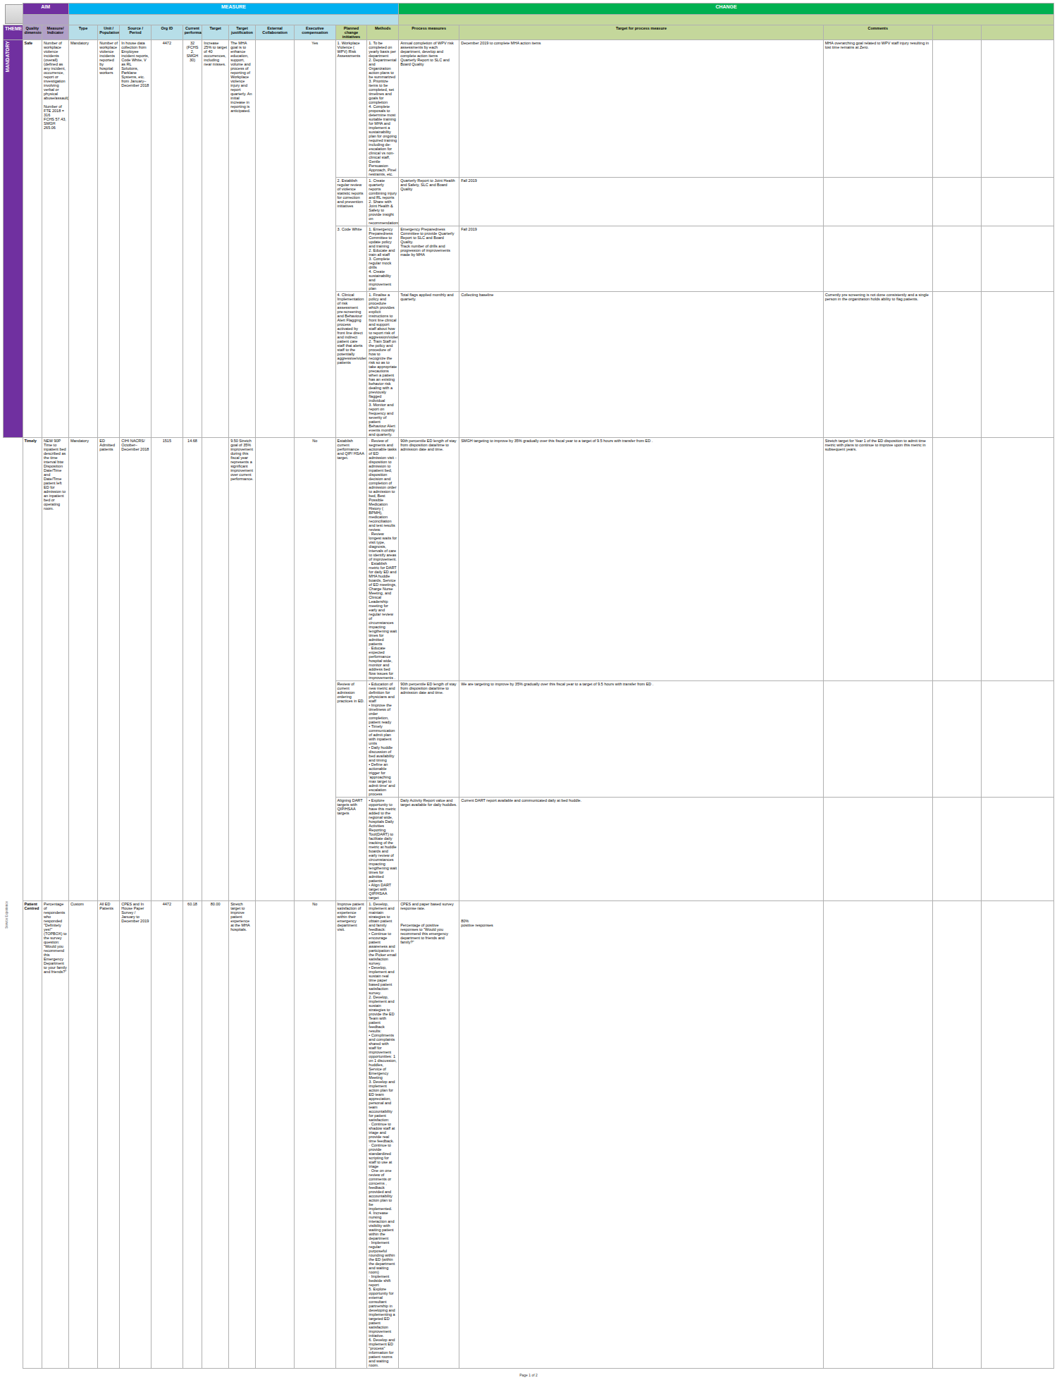| | AIM | MEASURE | CHANGE |
| THEME | Quality dimension | Measure/ Indicator | Type | Unit / Population | Source / Period | Org ID | Current performance | Target | Target justification | External Collaboration | Executive compensation | Planned change initiatives | Methods | Process measures | Target for process measure | Comments | | |
| MANDATORY | Safe | Number of workplace violence incidents (overall) (defined as any incident, occurrence, report or investigation involving verbal or physical abuse/assault) Number of FTE 2018 = 316 FCHS 57.43, SMGH 265.06 | Mandatory | Number of workplace violence incidents reported by hospital workers | In house data collection from Employee incident reports, Code White, V as RL Solutions, Parklane Systems, etc. from January–December 2018 | 4472 | 32 (FCHS 2, SMGH 30) | Increase 25% to target of 40 occurrences, including near misses. | The MHA goal is to enhance education, support, volume and process of reporting of Workplace violence injury and report quarterly. An initial increase in reporting is anticipated. | | Yes | 1. Workplace Violence ( WPV) Risk Assessments | 1. To be completed on yearly basis per department 2. Departmental and Organization action plans to be summarized 3. Prioritize items to be completed, set timelines and goals for completion 4. Complete proposals to determine most suitable training for MHA and implement a sustainability plan for ongoing required training including de-escalation for clinical vs non-clinical staff, Gentle Persuasion Approach, Pinel restraints, etc. | Annual completion of WPV risk assessments by each department, develop and complete action items Quarterly Report to SLC and Board Quality | December 2019 to complete MHA action items | MHA overarching goal related to WPV staff injury resulting in lost time remains at Zero. | | |
| 2. Establish regular review of violence statistic reports for correction and prevention initiatives | 1. Create quarterly reports combining injury and RL reports 2. Share with Joint Health & Safety to provide insight on recommendations | Quarterly Report to Joint Health and Safety, SLC and Board Quality | Fall 2019 | | | |
| 3. Code White | 1. Emergency Preparedness Committee to update policy and training 2. Educate and train all staff 3. Complete regular mock drills 4. Create sustainability and improvement plan | Emergency Preparedness Committee to provide Quarterly Report to SLC and Board Quality. Track number of drills and progression of improvements made by MHA | Fall 2019 | | | |
| 4. Clinical Implementation of risk assessment pre-screening and Behaviour Alert Flagging process activated by front line direct and indirect patient care staff that alerts staff to the potentially aggressive/violent patients | 1. Finalise a policy and procedure which provides explicit instructions to front line clinical and support staff about how to report risk of aggression/violence 2. Train Staff on the policy and procedure of how to recognize the risk so as to take appropriate precautions when a patient has an existing behavior risk dealing with a previously flagged individual 3. Monitor and report on frequency and severity of patient Behaviour Alert events monthly and quarterly. | Total flags applied monthly and quarterly. | Collecting baseline | Currently pre screening is not done consistently and a single person in the organization holds ability to flag patients. | | |
| | Timely | NEW 90P Time to inpatient bed described as the time interval btw Disposition Date/Time and Date/Time patient left ED for admission to an inpatient bed or operating room. | Mandatory | ED Admitted patients | CIHI NACRS/ October–December 2018 | 1515 | 14.68 | | 9.50 Stretch goal of 35% improvement during this fiscal year represents a significant improvement over current performance. | | No | Establish current performance and QIP/ HSAA target. | · Review of segments and actionable tasks of ED admission visit - disposition to admission to inpatient bed, disposition decision and completion of admission order to admission to bed, Best Possible Medication History ( BPMH), medication reconciliation and test results review. · Review longest waits for visit type, diagnosis, intervals of care to identify areas of improvement. · Establish metric for DART for daily ED and MHA huddle boards, Service of ED meetings, Charge Nurse Meeting, and Clinical Leadership meeting for early and regular review of circumstances impacting lengthening wait times for admitted patients · Educate expected performance hospital wide, monitor and address bed flow issues for improvements . | 90th percentile ED length of stay from disposition data/time to admission date and time. | SMGH targeting to improve by 35% gradually over this fiscal year to a target of 9.5 hours with transfer from ED . | Stretch target for Year 1 of the ED disposition to admit time metric with plans to continue to improve upon this metric in subsequent years. | | |
| Review of current admission ordering practices in ED. | • Education of new metric and definition for physicians and staff • Improve the timeliness of order completion, patient ready • Timely communication of admit plan with inpatient units • Daily huddle discussion of bed availability and timing • Define an actionable trigger for 'approaching max target to admit time' and escalation process | 90th percentile ED length of stay from disposition data/time to admission date and time. | We are targeting to improve by 35% gradually over this fiscal year to a target of 9.5 hours with transfer from ED . | | | |
| Aligning DART targets with QIP/HSAA targets | • Explore opportunity to have this metric added to the regional wide, hospitals Daily Activities Reporting Tool(DART) to facilitate daily tracking of the metric at huddle boards and early review of circumstances impacting lengthening wait times for admitted patients • Align DART target with QIP/HSAA target | Daily Activity Report value and target available for daily huddles. | Current DART report available and communicated daily at bed huddle. | | | |
| Service Experience | Patient Centred | Percentage of respondents who responded "Definitely yes!" (TOPBOX) to the survey question: "Would you recommend this Emergency Department to your family and friends?" | Custom | All ED Patients | CPES and In House Paper Survey / January to December 2019 | 4472 | 60.18 | 80.00 | Stretch target to improve patient experience at the MHA hospitals. | | No | Improve patient satisfaction of experience within their emergency department visit. | 1. Develop, implement and maintain strategies to obtain patient and family feedback: • Continue to encourage patient awareness and participation in the Picker email satisfaction survey. • Develop, implement and sustain real time paper based patient satisfaction survey. 2. Develop, implement and sustain strategies to provide the ED Team with patient feedback results: • Compliments and complaints shared with staff for improvement opportunities: 1 on 1 discussion, huddles, Service of Emergency Meeting 3. Develop and implement action plan for ED team appreciation, personal and team accountability for patient satisfaction: · Continue to shadow staff at triage and provide real time feedback. · Continue to provide standardized scripting for staff to use at triage · One on one review of comments or concerns , feedback provided and accountability action plan to be implemented. 4. Increase nursing interaction and visibility with waiting patient within the department · Implement regular purposeful rounding within the ED (within the department and waiting room) · Implement bedside shift report 5. Explore opportunity for external consultant partnership in developing and implementing a targeted ED patient satisfaction improvement initiative. 6. Develop and implement ED "process" information for patient rooms and waiting room. | CPES and paper based survey response rate. Percentage of positive responses to "Would you recommend this emergency department to friends and family?" | 80% positive responses | | | |
Page 1 of 2